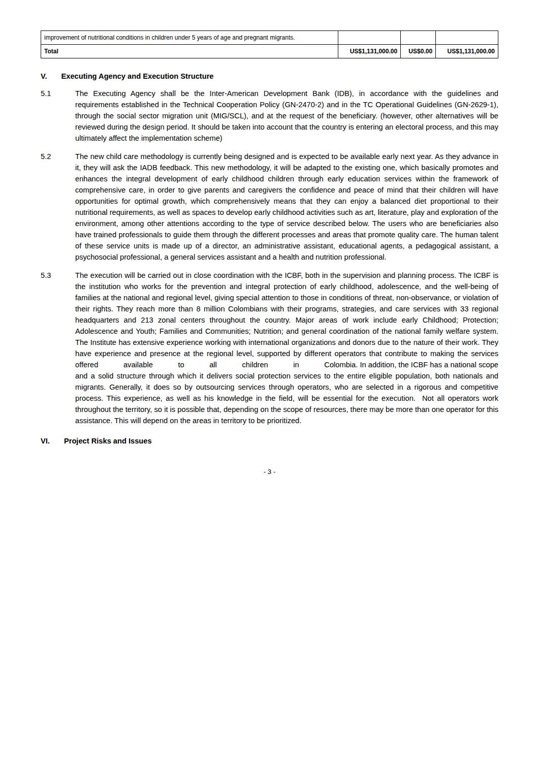| improvement of nutritional conditions in children under 5 years of age and pregnant migrants. | | | |
| Total | US$1,131,000.00 | US$0.00 | US$1,131,000.00 |
V. Executing Agency and Execution Structure
5.1
The Executing Agency shall be the Inter-American Development Bank (IDB), in accordance with the guidelines and requirements established in the Technical Cooperation Policy (GN-2470-2) and in the TC Operational Guidelines (GN-2629-1), through the social sector migration unit (MIG/SCL), and at the request of the beneficiary. (however, other alternatives will be reviewed during the design period. It should be taken into account that the country is entering an electoral process, and this may ultimately affect the implementation scheme)
5.2
The new child care methodology is currently being designed and is expected to be available early next year. As they advance in it, they will ask the IADB feedback. This new methodology, it will be adapted to the existing one, which basically promotes and enhances the integral development of early childhood children through early education services within the framework of comprehensive care, in order to give parents and caregivers the confidence and peace of mind that their children will have opportunities for optimal growth, which comprehensively means that they can enjoy a balanced diet proportional to their nutritional requirements, as well as spaces to develop early childhood activities such as art, literature, play and exploration of the environment, among other attentions according to the type of service described below. The users who are beneficiaries also have trained professionals to guide them through the different processes and areas that promote quality care. The human talent of these service units is made up of a director, an administrative assistant, educational agents, a pedagogical assistant, a psychosocial professional, a general services assistant and a health and nutrition professional.
5.3
The execution will be carried out in close coordination with the ICBF, both in the supervision and planning process. The ICBF is the institution who works for the prevention and integral protection of early childhood, adolescence, and the well-being of families at the national and regional level, giving special attention to those in conditions of threat, non-observance, or violation of their rights. They reach more than 8 million Colombians with their programs, strategies, and care services with 33 regional headquarters and 213 zonal centers throughout the country. Major areas of work include early Childhood; Protection; Adolescence and Youth; Families and Communities; Nutrition; and general coordination of the national family welfare system. The Institute has extensive experience working with international organizations and donors due to the nature of their work. They have experience and presence at the regional level, supported by different operators that contribute to making the services offered available to all children in Colombia. In addition, the ICBF has a national scope and a solid structure through which it delivers social protection services to the entire eligible population, both nationals and migrants. Generally, it does so by outsourcing services through operators, who are selected in a rigorous and competitive process. This experience, as well as his knowledge in the field, will be essential for the execution. Not all operators work throughout the territory, so it is possible that, depending on the scope of resources, there may be more than one operator for this assistance. This will depend on the areas in territory to be prioritized.
VI. Project Risks and Issues
- 3 -